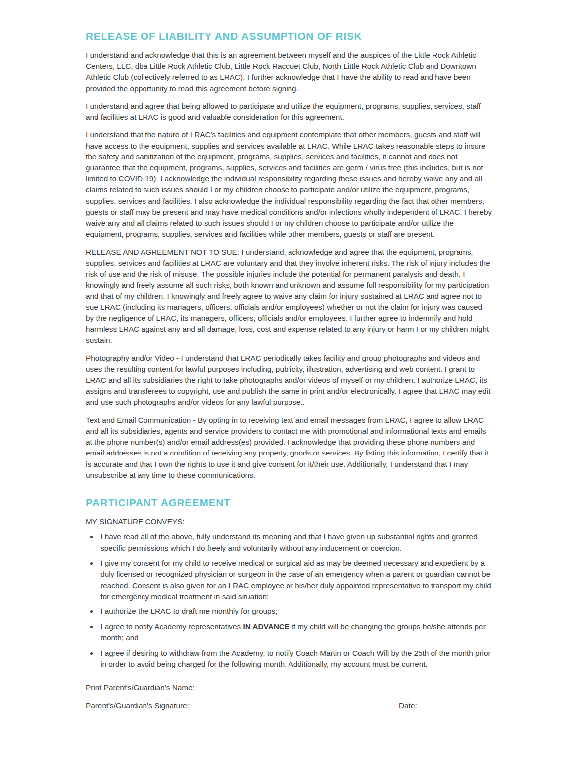Release of Liability and Assumption of Risk
I understand and acknowledge that this is an agreement between myself and the auspices of the Little Rock Athletic Centers, LLC, dba Little Rock Athletic Club, Little Rock Racquet Club, North Little Rock Athletic Club and Downtown Athletic Club (collectively referred to as LRAC). I further acknowledge that I have the ability to read and have been provided the opportunity to read this agreement before signing.
I understand and agree that being allowed to participate and utilize the equipment, programs, supplies, services, staff and facilities at LRAC is good and valuable consideration for this agreement.
I understand that the nature of LRAC's facilities and equipment contemplate that other members, guests and staff will have access to the equipment, supplies and services available at LRAC. While LRAC takes reasonable steps to insure the safety and sanitization of the equipment, programs, supplies, services and facilities, it cannot and does not guarantee that the equipment, programs, supplies, services and facilities are germ / virus free (this includes, but is not limited to COVID-19). I acknowledge the individual responsibility regarding these issues and hereby waive any and all claims related to such issues should I or my children choose to participate and/or utilize the equipment, programs, supplies, services and facilities. I also acknowledge the individual responsibility regarding the fact that other members, guests or staff may be present and may have medical conditions and/or infections wholly independent of LRAC. I hereby waive any and all claims related to such issues should I or my children choose to participate and/or utilize the equipment, programs, supplies, services and facilities while other members, guests or staff are present.
RELEASE AND AGREEMENT NOT TO SUE: I understand, acknowledge and agree that the equipment, programs, supplies, services and facilities at LRAC are voluntary and that they involve inherent risks. The risk of injury includes the risk of use and the risk of misuse. The possible injuries include the potential for permanent paralysis and death. I knowingly and freely assume all such risks, both known and unknown and assume full responsibility for my participation and that of my children. I knowingly and freely agree to waive any claim for injury sustained at LRAC and agree not to sue LRAC (including its managers, officers, officials and/or employees) whether or not the claim for injury was caused by the negligence of LRAC, its managers, officers, officials and/or employees. I further agree to indemnify and hold harmless LRAC against any and all damage, loss, cost and expense related to any injury or harm I or my children might sustain.
Photography and/or Video - I understand that LRAC periodically takes facility and group photographs and videos and uses the resulting content for lawful purposes including, publicity, illustration, advertising and web content. I grant to LRAC and all its subsidiaries the right to take photographs and/or videos of myself or my children. I authorize LRAC, its assigns and transferees to copyright, use and publish the same in print and/or electronically. I agree that LRAC may edit and use such photographs and/or videos for any lawful purpose..
Text and Email Communication - By opting in to receiving text and email messages from LRAC, I agree to allow LRAC and all its subsidiaries, agents and service providers to contact me with promotional and informational texts and emails at the phone number(s) and/or email address(es) provided. I acknowledge that providing these phone numbers and email addresses is not a condition of receiving any property, goods or services. By listing this information, I certify that it is accurate and that I own the rights to use it and give consent for it/their use. Additionally, I understand that I may unsubscribe at any time to these communications.
Participant Agreement
MY SIGNATURE CONVEYS:
I have read all of the above, fully understand its meaning and that I have given up substantial rights and granted specific permissions which I do freely and voluntarily without any inducement or coercion.
I give my consent for my child to receive medical or surgical aid as may be deemed necessary and expedient by a duly licensed or recognized physician or surgeon in the case of an emergency when a parent or guardian cannot be reached. Consent is also given for an LRAC employee or his/her duly appointed representative to transport my child for emergency medical treatment in said situation;
I authorize the LRAC to draft me monthly for groups;
I agree to notify Academy representatives IN ADVANCE if my child will be changing the groups he/she attends per month; and
I agree if desiring to withdraw from the Academy, to notify Coach Martin or Coach Will by the 25th of the month prior in order to avoid being charged for the following month. Additionally, my account must be current.
Print Parent's/Guardian's Name:
Parent's/Guardian's Signature: Date: